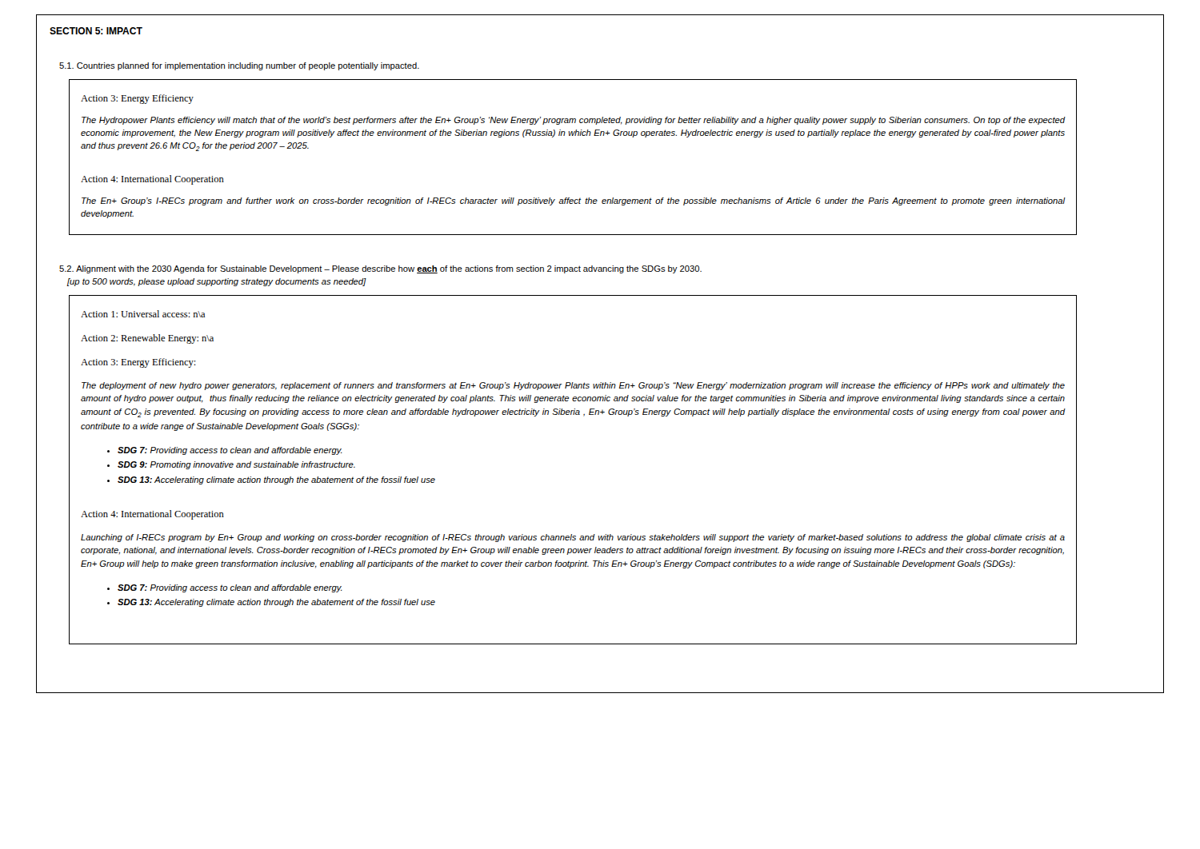SECTION 5: IMPACT
5.1. Countries planned for implementation including number of people potentially impacted.
Action 3: Energy Efficiency
The Hydropower Plants efficiency will match that of the world’s best performers after the En+ Group’s ‘New Energy’ program completed, providing for better reliability and a higher quality power supply to Siberian consumers. On top of the expected economic improvement, the New Energy program will positively affect the environment of the Siberian regions (Russia) in which En+ Group operates. Hydroelectric energy is used to partially replace the energy generated by coal-fired power plants and thus prevent 26.6 Mt CO2 for the period 2007 – 2025.
Action 4: International Cooperation
The En+ Group’s I-RECs program and further work on cross-border recognition of I-RECs character will positively affect the enlargement of the possible mechanisms of Article 6 under the Paris Agreement to promote green international development.
5.2. Alignment with the 2030 Agenda for Sustainable Development – Please describe how each of the actions from section 2 impact advancing the SDGs by 2030. [up to 500 words, please upload supporting strategy documents as needed]
Action 1: Universal access: n\a
Action 2: Renewable Energy: n\a
Action 3: Energy Efficiency:
The deployment of new hydro power generators, replacement of runners and transformers at En+ Group’s Hydropower Plants within En+ Group’s “New Energy’ modernization program will increase the efficiency of HPPs work and ultimately the amount of hydro power output, thus finally reducing the reliance on electricity generated by coal plants. This will generate economic and social value for the target communities in Siberia and improve environmental living standards since a certain amount of CO2 is prevented. By focusing on providing access to more clean and affordable hydropower electricity in Siberia , En+ Group’s Energy Compact will help partially displace the environmental costs of using energy from coal power and contribute to a wide range of Sustainable Development Goals (SGGs):
SDG 7: Providing access to clean and affordable energy.
SDG 9: Promoting innovative and sustainable infrastructure.
SDG 13: Accelerating climate action through the abatement of the fossil fuel use
Action 4: International Cooperation
Launching of I-RECs program by En+ Group and working on cross-border recognition of I-RECs through various channels and with various stakeholders will support the variety of market-based solutions to address the global climate crisis at a corporate, national, and international levels. Cross-border recognition of I-RECs promoted by En+ Group will enable green power leaders to attract additional foreign investment. By focusing on issuing more I-RECs and their cross-border recognition, En+ Group will help to make green transformation inclusive, enabling all participants of the market to cover their carbon footprint. This En+ Group’s Energy Compact contributes to a wide range of Sustainable Development Goals (SDGs):
SDG 7: Providing access to clean and affordable energy.
SDG 13: Accelerating climate action through the abatement of the fossil fuel use